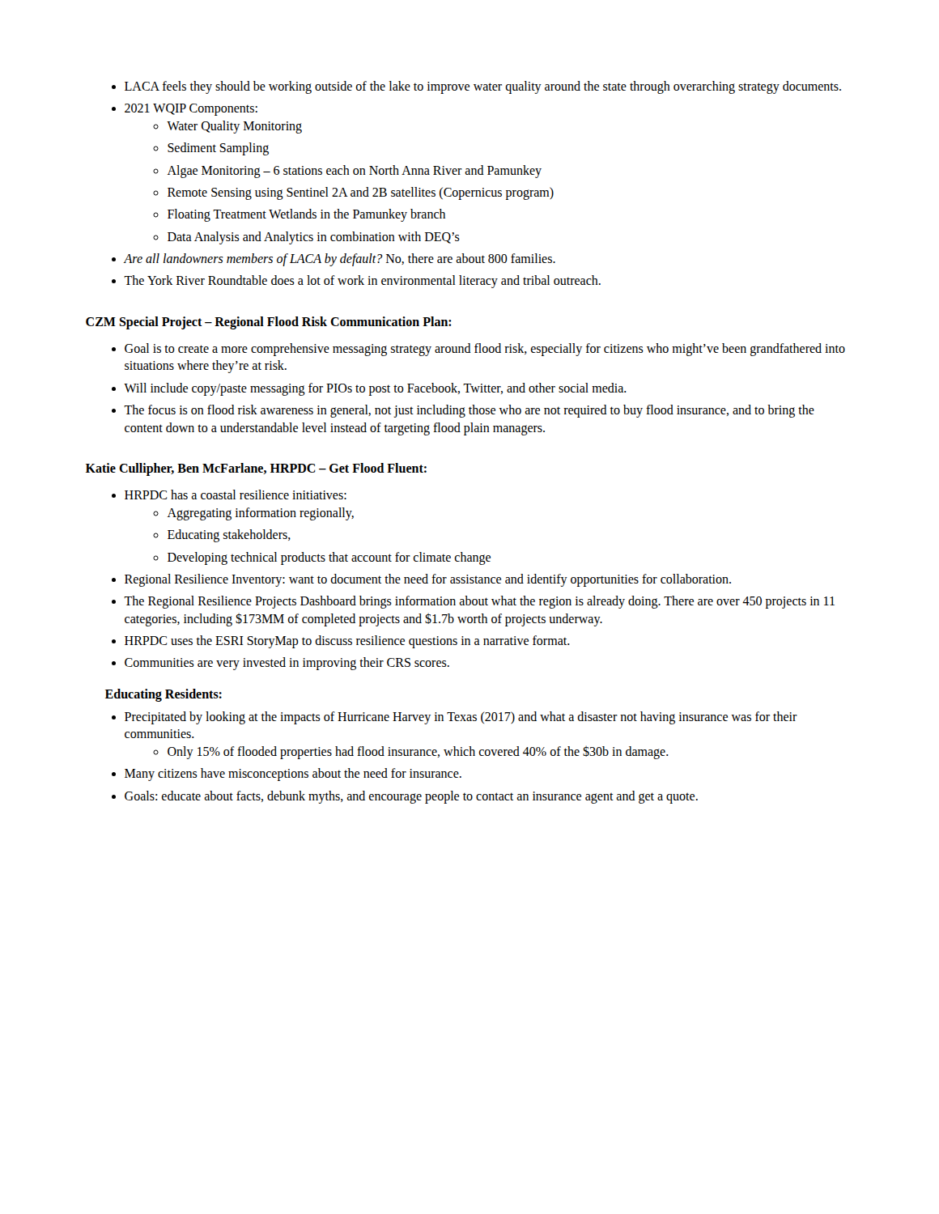LACA feels they should be working outside of the lake to improve water quality around the state through overarching strategy documents.
2021 WQIP Components:
Water Quality Monitoring
Sediment Sampling
Algae Monitoring – 6 stations each on North Anna River and Pamunkey
Remote Sensing using Sentinel 2A and 2B satellites (Copernicus program)
Floating Treatment Wetlands in the Pamunkey branch
Data Analysis and Analytics in combination with DEQ’s
Are all landowners members of LACA by default? No, there are about 800 families.
The York River Roundtable does a lot of work in environmental literacy and tribal outreach.
CZM Special Project – Regional Flood Risk Communication Plan:
Goal is to create a more comprehensive messaging strategy around flood risk, especially for citizens who might’ve been grandfathered into situations where they’re at risk.
Will include copy/paste messaging for PIOs to post to Facebook, Twitter, and other social media.
The focus is on flood risk awareness in general, not just including those who are not required to buy flood insurance, and to bring the content down to a understandable level instead of targeting flood plain managers.
Katie Cullipher, Ben McFarlane, HRPDC – Get Flood Fluent:
HRPDC has a coastal resilience initiatives:
Aggregating information regionally,
Educating stakeholders,
Developing technical products that account for climate change
Regional Resilience Inventory: want to document the need for assistance and identify opportunities for collaboration.
The Regional Resilience Projects Dashboard brings information about what the region is already doing. There are over 450 projects in 11 categories, including $173MM of completed projects and $1.7b worth of projects underway.
HRPDC uses the ESRI StoryMap to discuss resilience questions in a narrative format.
Communities are very invested in improving their CRS scores.
Educating Residents:
Precipitated by looking at the impacts of Hurricane Harvey in Texas (2017) and what a disaster not having insurance was for their communities.
Only 15% of flooded properties had flood insurance, which covered 40% of the $30b in damage.
Many citizens have misconceptions about the need for insurance.
Goals: educate about facts, debunk myths, and encourage people to contact an insurance agent and get a quote.